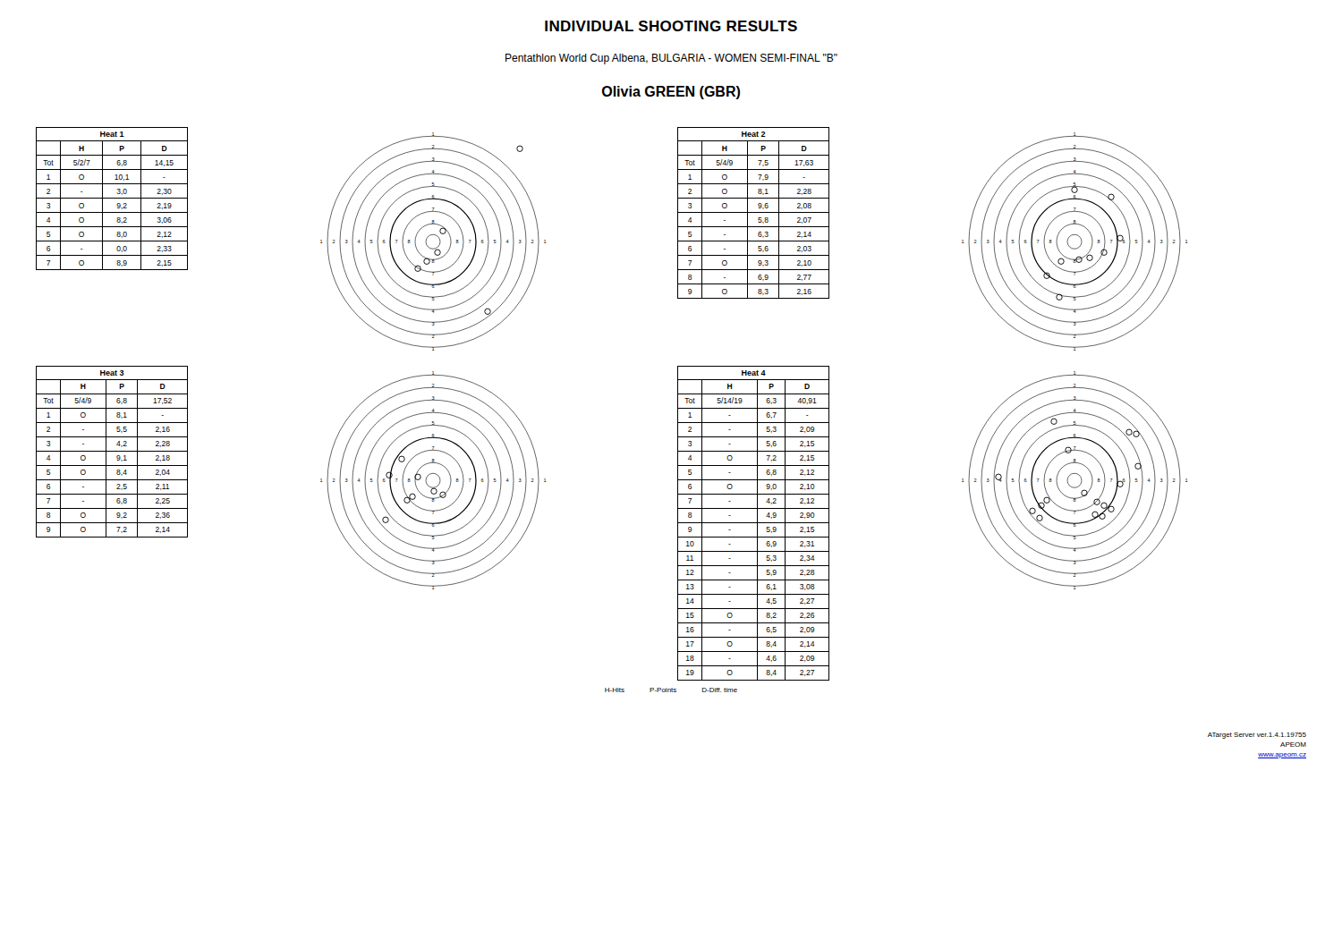INDIVIDUAL SHOOTING RESULTS
Pentathlon World Cup Albena, BULGARIA - WOMEN SEMI-FINAL "B"
Olivia GREEN (GBR)
Heat 1
| | H | P | D |
| --- | --- | --- | --- |
| Tot | 5/2/7 | 6,8 | 14,15 |
| 1 | O | 10,1 | - |
| 2 | - | 3,0 | 2,30 |
| 3 | O | 9,2 | 2,19 |
| 4 | O | 8,2 | 3,06 |
| 5 | O | 8,0 | 2,12 |
| 6 | - | 0,0 | 2,33 |
| 7 | O | 8,9 | 2,15 |
1 2 3 4 5 6 7 8 8 7 6 5 4 3 2 1 1 2 3 4 5 6 7 8 8 7 6 5 4 3 2 1
Heat 2
| | H | P | D |
| --- | --- | --- | --- |
| Tot | 5/4/9 | 7,5 | 17,63 |
| 1 | O | 7,9 | - |
| 2 | O | 8,1 | 2,28 |
| 3 | O | 9,6 | 2,08 |
| 4 | - | 5,8 | 2,07 |
| 5 | - | 6,3 | 2,14 |
| 6 | - | 5,6 | 2,03 |
| 7 | O | 9,3 | 2,10 |
| 8 | - | 6,9 | 2,77 |
| 9 | O | 8,3 | 2,16 |
1 2 3 4 5 6 7 8 8 7 6 5 4 3 2 1 1 2 3 4 5 6 7 8 8 7 6 5 4 3 2 1
Heat 3
| | H | P | D |
| --- | --- | --- | --- |
| Tot | 5/4/9 | 6,8 | 17,52 |
| 1 | O | 8,1 | - |
| 2 | - | 5,5 | 2,16 |
| 3 | - | 4,2 | 2,28 |
| 4 | O | 9,1 | 2,18 |
| 5 | O | 8,4 | 2,04 |
| 6 | - | 2,5 | 2,11 |
| 7 | - | 6,8 | 2,25 |
| 8 | O | 9,2 | 2,36 |
| 9 | O | 7,2 | 2,14 |
1 2 3 4 5 6 7 8 8 7 6 5 4 3 2 1 1 2 3 4 5 6 7 8 8 7 6 5 4 3 2 1
Heat 4
| | H | P | D |
| --- | --- | --- | --- |
| Tot | 5/14/19 | 6,3 | 40,91 |
| 1 | - | 6,7 | - |
| 2 | - | 5,3 | 2,09 |
| 3 | - | 5,6 | 2,15 |
| 4 | O | 7,2 | 2,15 |
| 5 | - | 6,8 | 2,12 |
| 6 | O | 9,0 | 2,10 |
| 7 | - | 4,2 | 2,12 |
| 8 | - | 4,9 | 2,90 |
| 9 | - | 5,9 | 2,15 |
| 10 | - | 6,9 | 2,31 |
| 11 | - | 5,3 | 2,34 |
| 12 | - | 5,9 | 2,28 |
| 13 | - | 6,1 | 3,08 |
| 14 | - | 4,5 | 2,27 |
| 15 | O | 8,2 | 2,26 |
| 16 | - | 6,5 | 2,09 |
| 17 | O | 8,4 | 2,14 |
| 18 | - | 4,6 | 2,09 |
| 19 | O | 8,4 | 2,27 |
1 2 3 4 5 6 7 8 8 7 6 5 4 3 2 1 1 2 3 4 5 6 7 8 8 7 6 5 4 3 2 1
H-Hits P-Points D-Diff. time
ATarget Server ver.1.4.1.19755
APEOM
www.apeom.cz